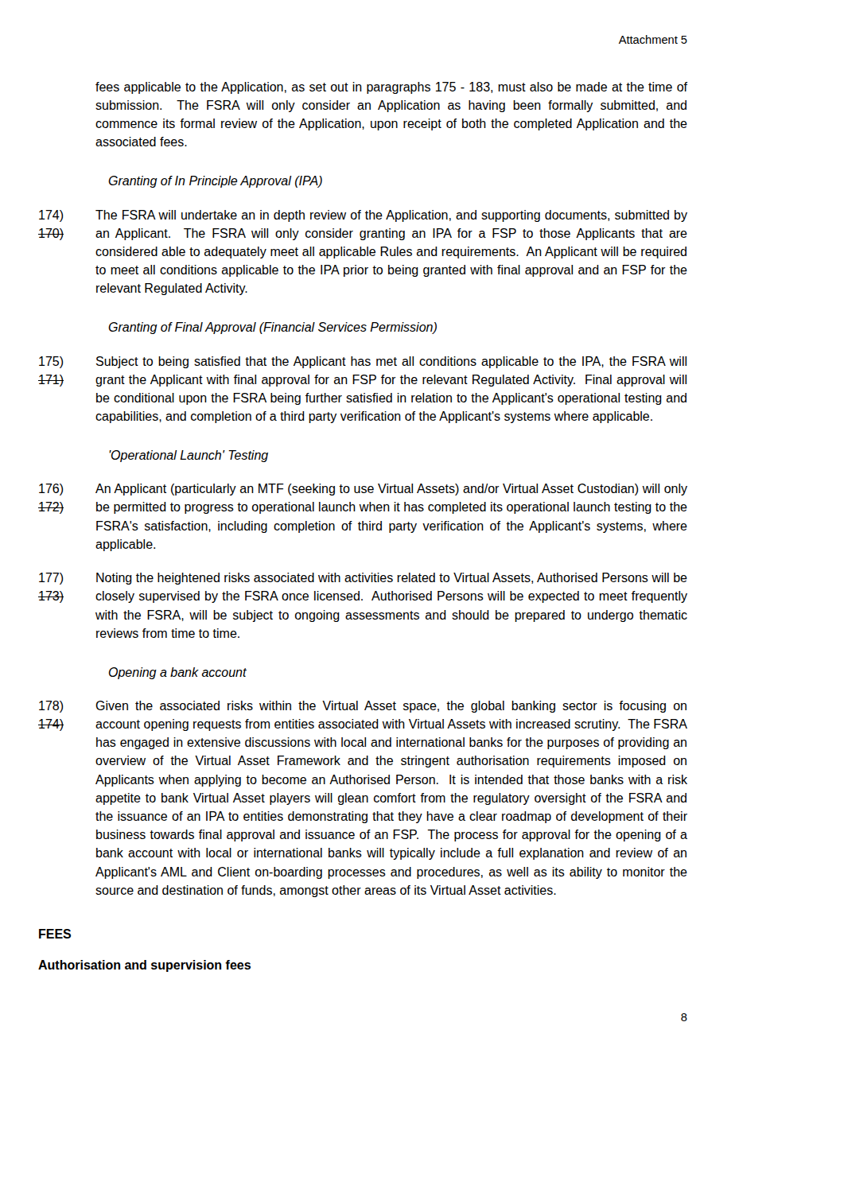Attachment 5
fees applicable to the Application, as set out in paragraphs 175 - 183, must also be made at the time of submission. The FSRA will only consider an Application as having been formally submitted, and commence its formal review of the Application, upon receipt of both the completed Application and the associated fees.
Granting of In Principle Approval (IPA)
174) 170) The FSRA will undertake an in depth review of the Application, and supporting documents, submitted by an Applicant. The FSRA will only consider granting an IPA for a FSP to those Applicants that are considered able to adequately meet all applicable Rules and requirements. An Applicant will be required to meet all conditions applicable to the IPA prior to being granted with final approval and an FSP for the relevant Regulated Activity.
Granting of Final Approval (Financial Services Permission)
175) 171) Subject to being satisfied that the Applicant has met all conditions applicable to the IPA, the FSRA will grant the Applicant with final approval for an FSP for the relevant Regulated Activity. Final approval will be conditional upon the FSRA being further satisfied in relation to the Applicant's operational testing and capabilities, and completion of a third party verification of the Applicant's systems where applicable.
'Operational Launch' Testing
176) 172) An Applicant (particularly an MTF (seeking to use Virtual Assets) and/or Virtual Asset Custodian) will only be permitted to progress to operational launch when it has completed its operational launch testing to the FSRA's satisfaction, including completion of third party verification of the Applicant's systems, where applicable.
177) 173) Noting the heightened risks associated with activities related to Virtual Assets, Authorised Persons will be closely supervised by the FSRA once licensed. Authorised Persons will be expected to meet frequently with the FSRA, will be subject to ongoing assessments and should be prepared to undergo thematic reviews from time to time.
Opening a bank account
178) 174) Given the associated risks within the Virtual Asset space, the global banking sector is focusing on account opening requests from entities associated with Virtual Assets with increased scrutiny. The FSRA has engaged in extensive discussions with local and international banks for the purposes of providing an overview of the Virtual Asset Framework and the stringent authorisation requirements imposed on Applicants when applying to become an Authorised Person. It is intended that those banks with a risk appetite to bank Virtual Asset players will glean comfort from the regulatory oversight of the FSRA and the issuance of an IPA to entities demonstrating that they have a clear roadmap of development of their business towards final approval and issuance of an FSP. The process for approval for the opening of a bank account with local or international banks will typically include a full explanation and review of an Applicant's AML and Client on-boarding processes and procedures, as well as its ability to monitor the source and destination of funds, amongst other areas of its Virtual Asset activities.
FEES
Authorisation and supervision fees
8